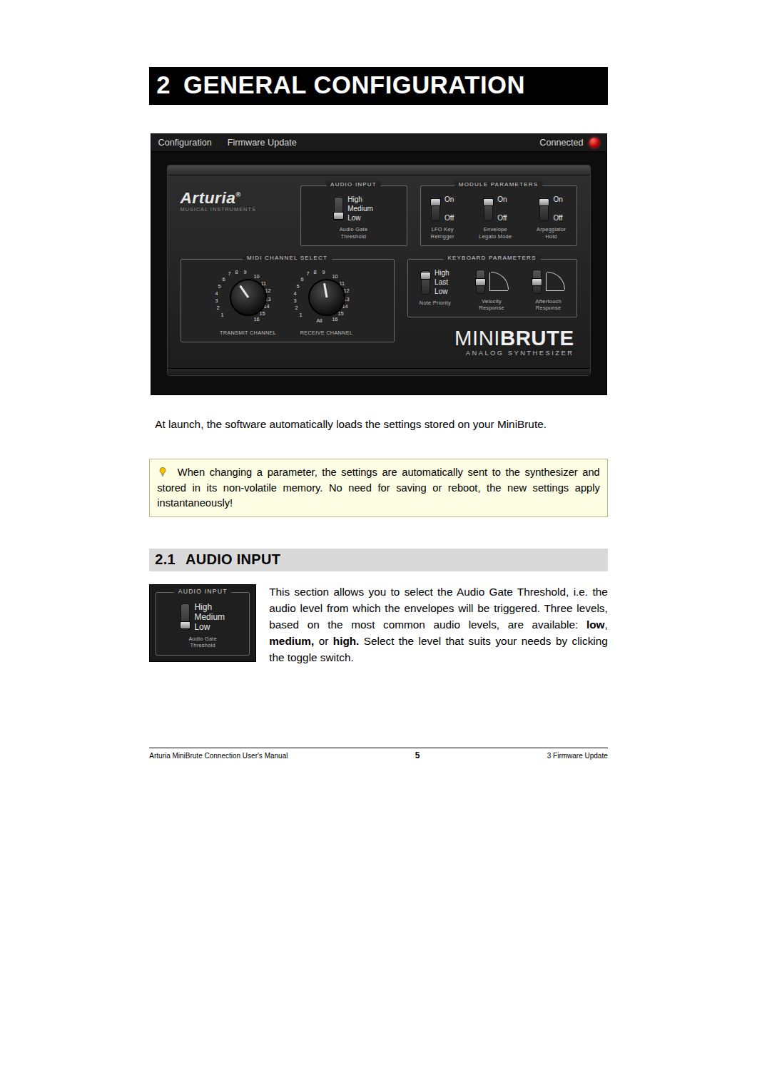2 GENERAL CONFIGURATION
Configuration Firmware Update
Connected
Arturia®
MUSICAL INSTRUMENTS
AUDIO INPUT
High
Medium
Low
Audio Gate
Threshold
MODULE PARAMETERS
On
Off
LFO Key
Retrigger
On
Off
Envelope
Legato Mode
On
Off
Arpeggiator
Hold
MIDI CHANNEL SELECT
8 7 9 6 10 5 11 4 12 3 13 2 14 1 15 16
TRANSMIT CHANNEL
8 7 9 6 10 5 11 4 12 3 13 2 14 1 15 All 16
RECEIVE CHANNEL
KEYBOARD PARAMETERS
High
Last
Low
Note Priority
Velocity
Response
Aftertouch
Response
MINIBRUTE
ANALOG SYNTHESIZER
At launch, the software automatically loads the settings stored on your MiniBrute.
When changing a parameter, the settings are automatically sent to the synthesizer and stored in its non-volatile memory. No need for saving or reboot, the new settings apply instantaneously!
2.1 AUDIO INPUT
AUDIO INPUT
High
Medium
Low
Audio Gate
Threshold
This section allows you to select the Audio Gate Threshold, i.e. the audio level from which the envelopes will be triggered. Three levels, based on the most common audio levels, are available: low, medium, or high. Select the level that suits your needs by clicking the toggle switch.
Arturia MiniBrute Connection User's Manual
5
3 Firmware Update